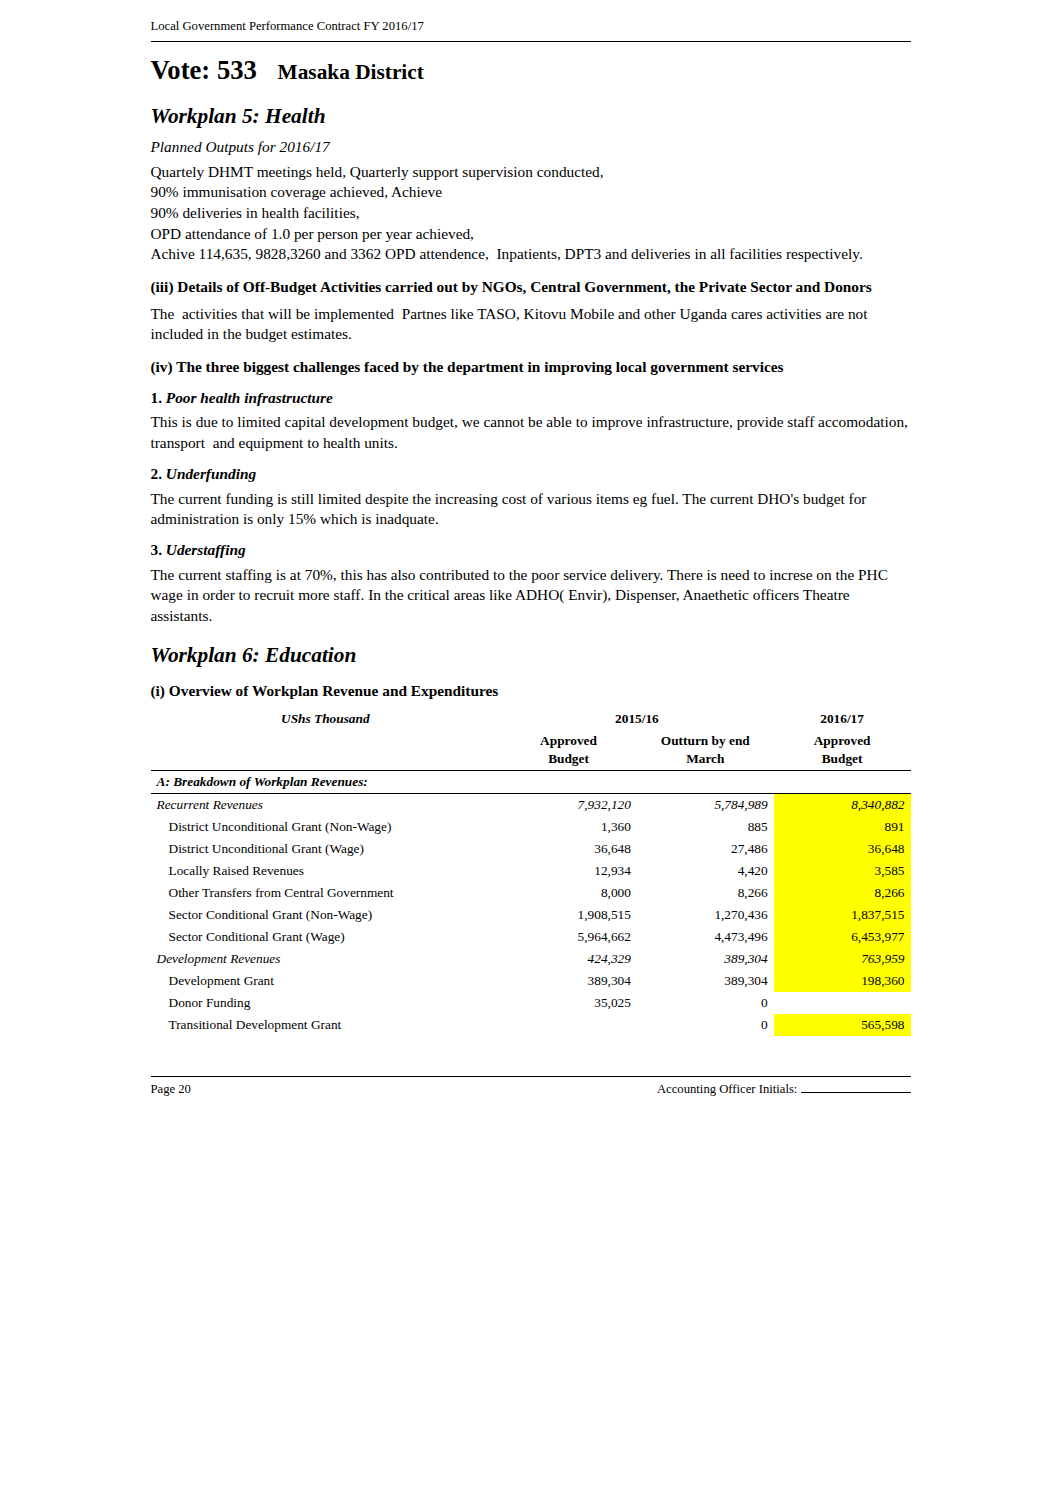Local Government Performance Contract FY 2016/17
Vote: 533 Masaka District
Workplan 5: Health
Planned Outputs for 2016/17
Quartely DHMT meetings held, Quarterly support supervision conducted,
90% immunisation coverage achieved, Achieve
90% deliveries in health facilities,
OPD attendance of 1.0 per person per year achieved,
Achive 114,635, 9828,3260 and 3362 OPD attendence, Inpatients, DPT3 and deliveries in all facilities respectively.
(iii) Details of Off-Budget Activities carried out by NGOs, Central Government, the Private Sector and Donors
The activities that will be implemented Partnes like TASO, Kitovu Mobile and other Uganda cares activities are not included in the budget estimates.
(iv) The three biggest challenges faced by the department in improving local government services
1. Poor health infrastructure
This is due to limited capital development budget, we cannot be able to improve infrastructure, provide staff accomodation, transport and equipment to health units.
2. Underfunding
The current funding is still limited despite the increasing cost of various items eg fuel. The current DHO's budget for administration is only 15% which is inadquate.
3. Uderstaffing
The current staffing is at 70%, this has also contributed to the poor service delivery. There is need to increse on the PHC wage in order to recruit more staff. In the critical areas like ADHO( Envir), Dispenser, Anaethetic officers Theatre assistants.
Workplan 6: Education
(i) Overview of Workplan Revenue and Expenditures
| UShs Thousand | 2015/16 | 2016/17 |
| --- | --- | --- |
| | Approved Budget | Outturn by end March | Approved Budget |
| A: Breakdown of Workplan Revenues: | | | |
| Recurrent Revenues | 7,932,120 | 5,784,989 | 8,340,882 |
| District Unconditional Grant (Non-Wage) | 1,360 | 885 | 891 |
| District Unconditional Grant (Wage) | 36,648 | 27,486 | 36,648 |
| Locally Raised Revenues | 12,934 | 4,420 | 3,585 |
| Other Transfers from Central Government | 8,000 | 8,266 | 8,266 |
| Sector Conditional Grant (Non-Wage) | 1,908,515 | 1,270,436 | 1,837,515 |
| Sector Conditional Grant (Wage) | 5,964,662 | 4,473,496 | 6,453,977 |
| Development Revenues | 424,329 | 389,304 | 763,959 |
| Development Grant | 389,304 | 389,304 | 198,360 |
| Donor Funding | 35,025 | 0 | |
| Transitional Development Grant | | 0 | 565,598 |
Page 20
Accounting Officer Initials: